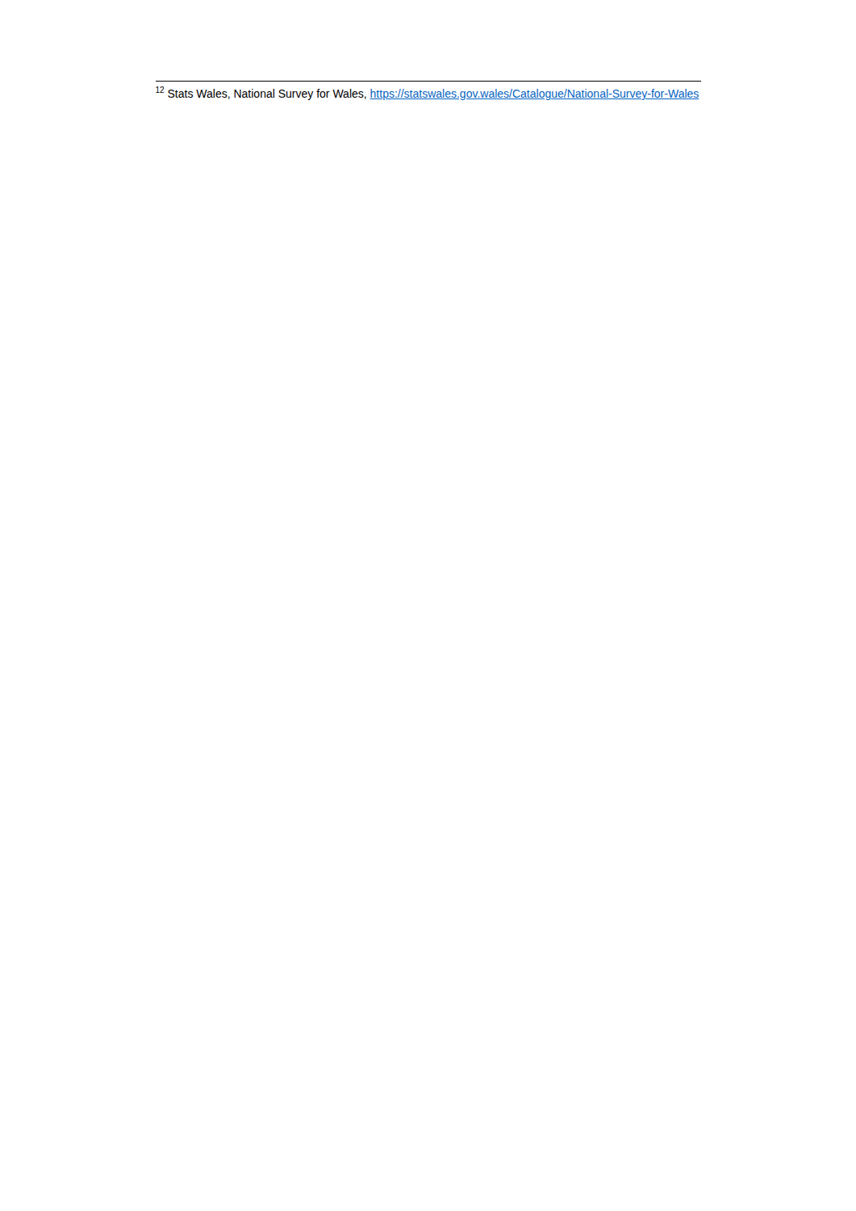12 Stats Wales, National Survey for Wales, https://statswales.gov.wales/Catalogue/National-Survey-for-Wales